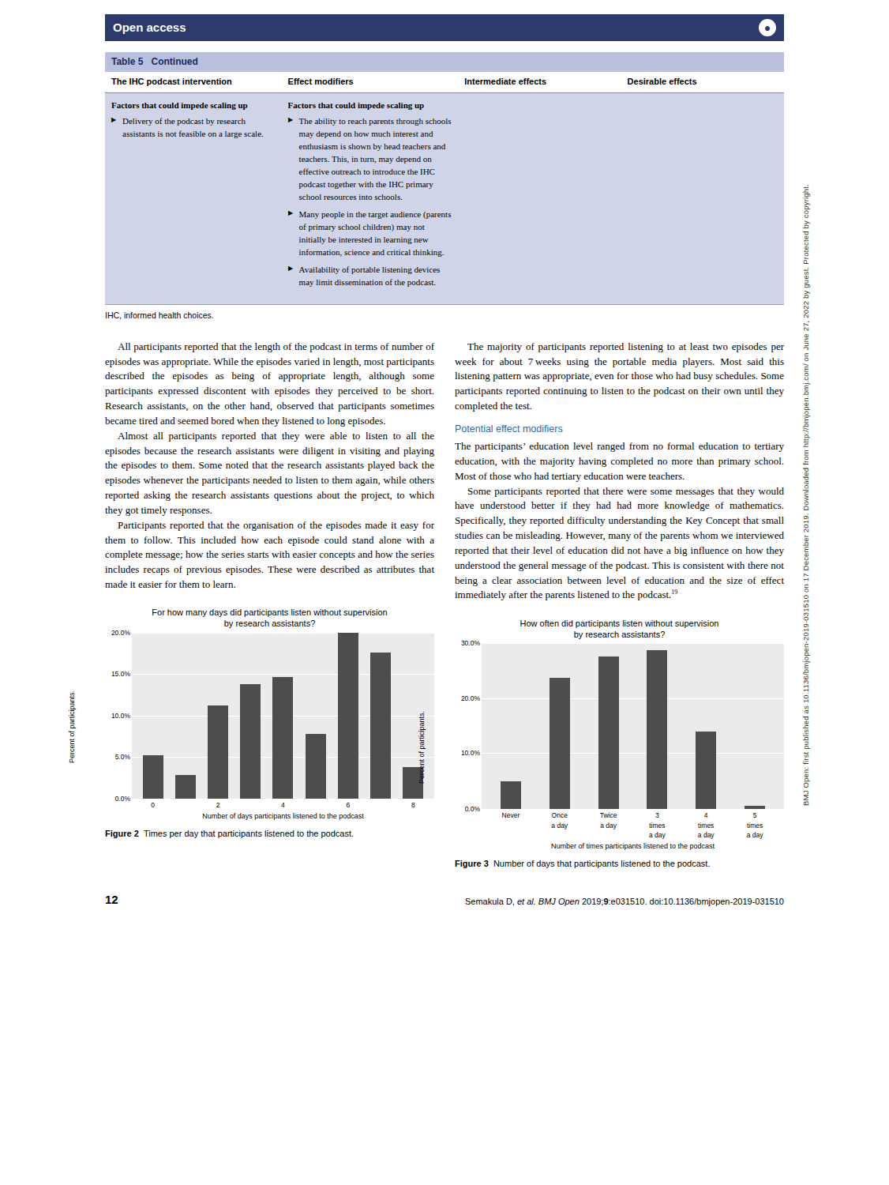Open access ●
BMJ Open: first published as 10.1136/bmjopen-2019-031510 on 17 December 2019. Downloaded from http://bmjopen.bmj.com/ on June 27, 2022 by guest. Protected by copyright.
Table 5 Continued
| The IHC podcast intervention | Effect modifiers | Intermediate effects | Desirable effects |
| --- | --- | --- | --- |
| Factors that could impede scaling up Delivery of the podcast by research assistants is not feasible on a large scale. | Factors that could impede scaling up The ability to reach parents through schools may depend on how much interest and enthusiasm is shown by head teachers and teachers. This, in turn, may depend on effective outreach to introduce the IHC podcast together with the IHC primary school resources into schools. Many people in the target audience (parents of primary school children) may not initially be interested in learning new information, science and critical thinking. Availability of portable listening devices may limit dissemination of the podcast. | | |
IHC, informed health choices.
All participants reported that the length of the podcast in terms of number of episodes was appropriate. While the episodes varied in length, most participants described the episodes as being of appropriate length, although some participants expressed discontent with episodes they perceived to be short. Research assistants, on the other hand, observed that participants sometimes became tired and seemed bored when they listened to long episodes.
Almost all participants reported that they were able to listen to all the episodes because the research assistants were diligent in visiting and playing the episodes to them. Some noted that the research assistants played back the episodes whenever the participants needed to listen to them again, while others reported asking the research assistants questions about the project, to which they got timely responses.
Participants reported that the organisation of the episodes made it easy for them to follow. This included how each episode could stand alone with a complete message; how the series starts with easier concepts and how the series includes recaps of previous episodes. These were described as attributes that made it easier for them to learn.
For how many days did participants listen without supervision
by research assistants?
Percent of participants.
20.0% 15.0% 10.0% 5.0% 0.0%
0 2 4 6 8
Number of days participants listened to the podcast
Figure 2 Times per day that participants listened to the podcast.
The majority of participants reported listening to at least two episodes per week for about 7 weeks using the portable media players. Most said this listening pattern was appropriate, even for those who had busy schedules. Some participants reported continuing to listen to the podcast on their own until they completed the test.
Potential effect modifiers
The participants’ education level ranged from no formal education to tertiary education, with the majority having completed no more than primary school. Most of those who had tertiary education were teachers.
Some participants reported that there were some messages that they would have understood better if they had had more knowledge of mathematics. Specifically, they reported difficulty understanding the Key Concept that small studies can be misleading. However, many of the parents whom we interviewed reported that their level of education did not have a big influence on how they understood the general message of the podcast. This is consistent with there not being a clear association between level of education and the size of effect immediately after the parents listened to the podcast.19
How often did participants listen without supervision
by research assistants?
Percent of participants.
30.0% 20.0% 10.0% 0.0%
Never Once a day Twice a day 3 times a day 4 times a day 5 times a day
Number of times participants listened to the podcast
Figure 3 Number of days that participants listened to the podcast.
12
Semakula D, et al. BMJ Open 2019;9:e031510. doi:10.1136/bmjopen-2019-031510